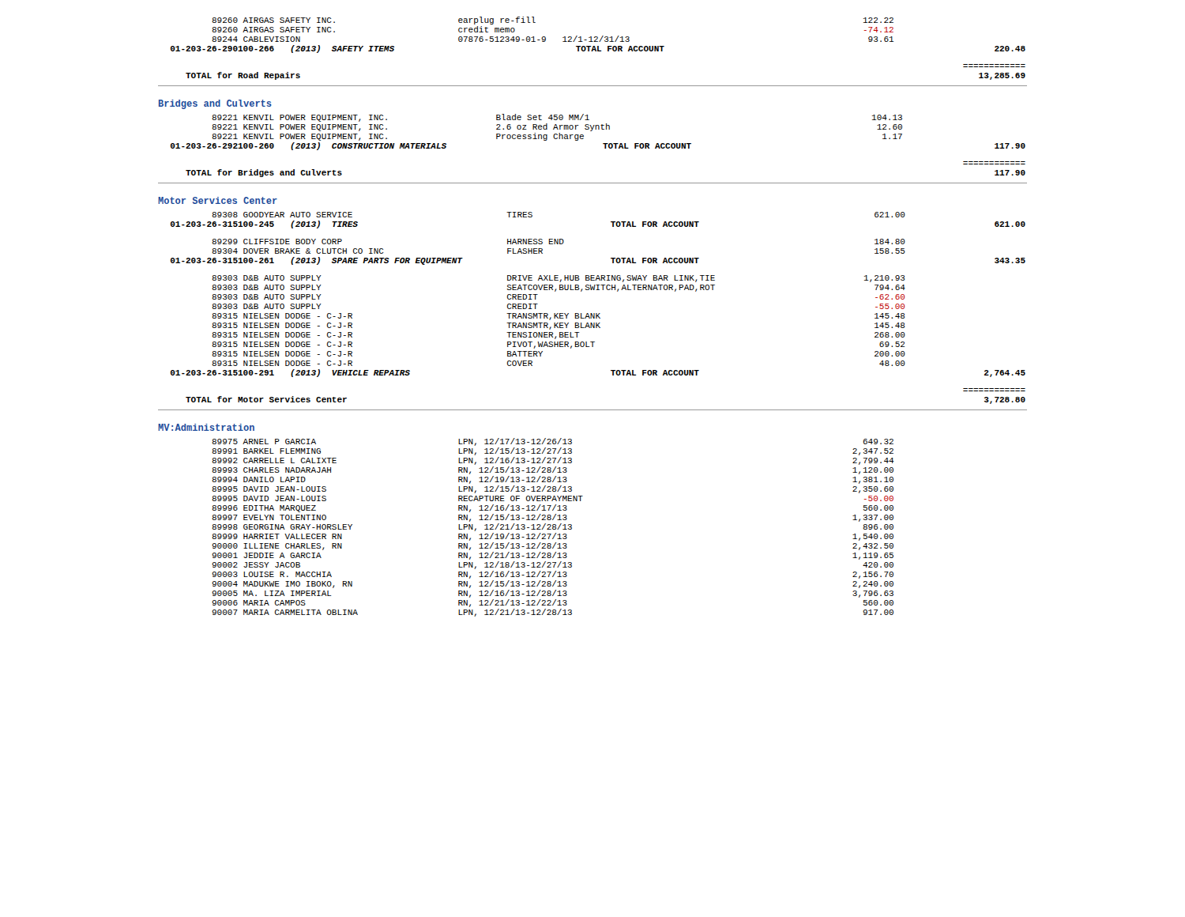| 89260 AIRGAS SAFETY INC. | earplug re-fill | 122.22 | |
| 89260 AIRGAS SAFETY INC. | credit memo | -74.12 | |
| 89244 CABLEVISION | 07876-512349-01-9 12/1-12/31/13 | 93.61 | |
| 01-203-26-290100-266 (2013) SAFETY ITEMS | TOTAL FOR ACCOUNT | | 220.48 |
| | | | ============ |
| TOTAL for Road Repairs | | | 13,285.69 |
Bridges and Culverts
| 89221 KENVIL POWER EQUIPMENT, INC. | Blade Set 450 MM/1 | 104.13 | |
| 89221 KENVIL POWER EQUIPMENT, INC. | 2.6 oz Red Armor Synth | 12.60 | |
| 89221 KENVIL POWER EQUIPMENT, INC. | Processing Charge | 1.17 | |
| 01-203-26-292100-260 (2013) CONSTRUCTION MATERIALS | TOTAL FOR ACCOUNT | | 117.90 |
| | | | ============ |
| TOTAL for Bridges and Culverts | | | 117.90 |
Motor Services Center
| 89308 GOODYEAR AUTO SERVICE | TIRES | 621.00 | |
| 01-203-26-315100-245 (2013) TIRES | TOTAL FOR ACCOUNT | | 621.00 |
| 89299 CLIFFSIDE BODY CORP | HARNESS END | 184.80 | |
| 89304 DOVER BRAKE & CLUTCH CO INC | FLASHER | 158.55 | |
| 01-203-26-315100-261 (2013) SPARE PARTS FOR EQUIPMENT | TOTAL FOR ACCOUNT | | 343.35 |
| 89303 D&B AUTO SUPPLY | DRIVE AXLE,HUB BEARING,SWAY BAR LINK,TIE | 1,210.93 | |
| 89303 D&B AUTO SUPPLY | SEATCOVER,BULB,SWITCH,ALTERNATOR,PAD,ROT | 794.64 | |
| 89303 D&B AUTO SUPPLY | CREDIT | -62.60 | |
| 89303 D&B AUTO SUPPLY | CREDIT | -55.00 | |
| 89315 NIELSEN DODGE - C-J-R | TRANSMTR,KEY BLANK | 145.48 | |
| 89315 NIELSEN DODGE - C-J-R | TRANSMTR,KEY BLANK | 145.48 | |
| 89315 NIELSEN DODGE - C-J-R | TENSIONER,BELT | 268.00 | |
| 89315 NIELSEN DODGE - C-J-R | PIVOT,WASHER,BOLT | 69.52 | |
| 89315 NIELSEN DODGE - C-J-R | BATTERY | 200.00 | |
| 89315 NIELSEN DODGE - C-J-R | COVER | 48.00 | |
| 01-203-26-315100-291 (2013) VEHICLE REPAIRS | TOTAL FOR ACCOUNT | | 2,764.45 |
| | | | ============ |
| TOTAL for Motor Services Center | | | 3,728.80 |
MV:Administration
| 89975 ARNEL P GARCIA | LPN, 12/17/13-12/26/13 | 649.32 | |
| 89991 BARKEL FLEMMING | LPN, 12/15/13-12/27/13 | 2,347.52 | |
| 89992 CARRELLE L CALIXTE | LPN, 12/16/13-12/27/13 | 2,799.44 | |
| 89993 CHARLES NADARAJAH | RN, 12/15/13-12/28/13 | 1,120.00 | |
| 89994 DANILO LAPID | RN, 12/19/13-12/28/13 | 1,381.10 | |
| 89995 DAVID JEAN-LOUIS | LPN, 12/15/13-12/28/13 | 2,350.60 | |
| 89995 DAVID JEAN-LOUIS | RECAPTURE OF OVERPAYMENT | -50.00 | |
| 89996 EDITHA MARQUEZ | RN, 12/16/13-12/17/13 | 560.00 | |
| 89997 EVELYN TOLENTINO | RN, 12/15/13-12/28/13 | 1,337.00 | |
| 89998 GEORGINA GRAY-HORSLEY | LPN, 12/21/13-12/28/13 | 896.00 | |
| 89999 HARRIET VALLECER RN | RN, 12/19/13-12/27/13 | 1,540.00 | |
| 90000 ILLIENE CHARLES, RN | RN, 12/15/13-12/28/13 | 2,432.50 | |
| 90001 JEDDIE A GARCIA | RN, 12/21/13-12/28/13 | 1,119.65 | |
| 90002 JESSY JACOB | LPN, 12/18/13-12/27/13 | 420.00 | |
| 90003 LOUISE R. MACCHIA | RN, 12/16/13-12/27/13 | 2,156.70 | |
| 90004 MADUKWE IMO IBOKO, RN | RN, 12/15/13-12/28/13 | 2,240.00 | |
| 90005 MA. LIZA IMPERIAL | RN, 12/16/13-12/28/13 | 3,796.63 | |
| 90006 MARIA CAMPOS | RN, 12/21/13-12/22/13 | 560.00 | |
| 90007 MARIA CARMELITA OBLINA | LPN, 12/21/13-12/28/13 | 917.00 | |